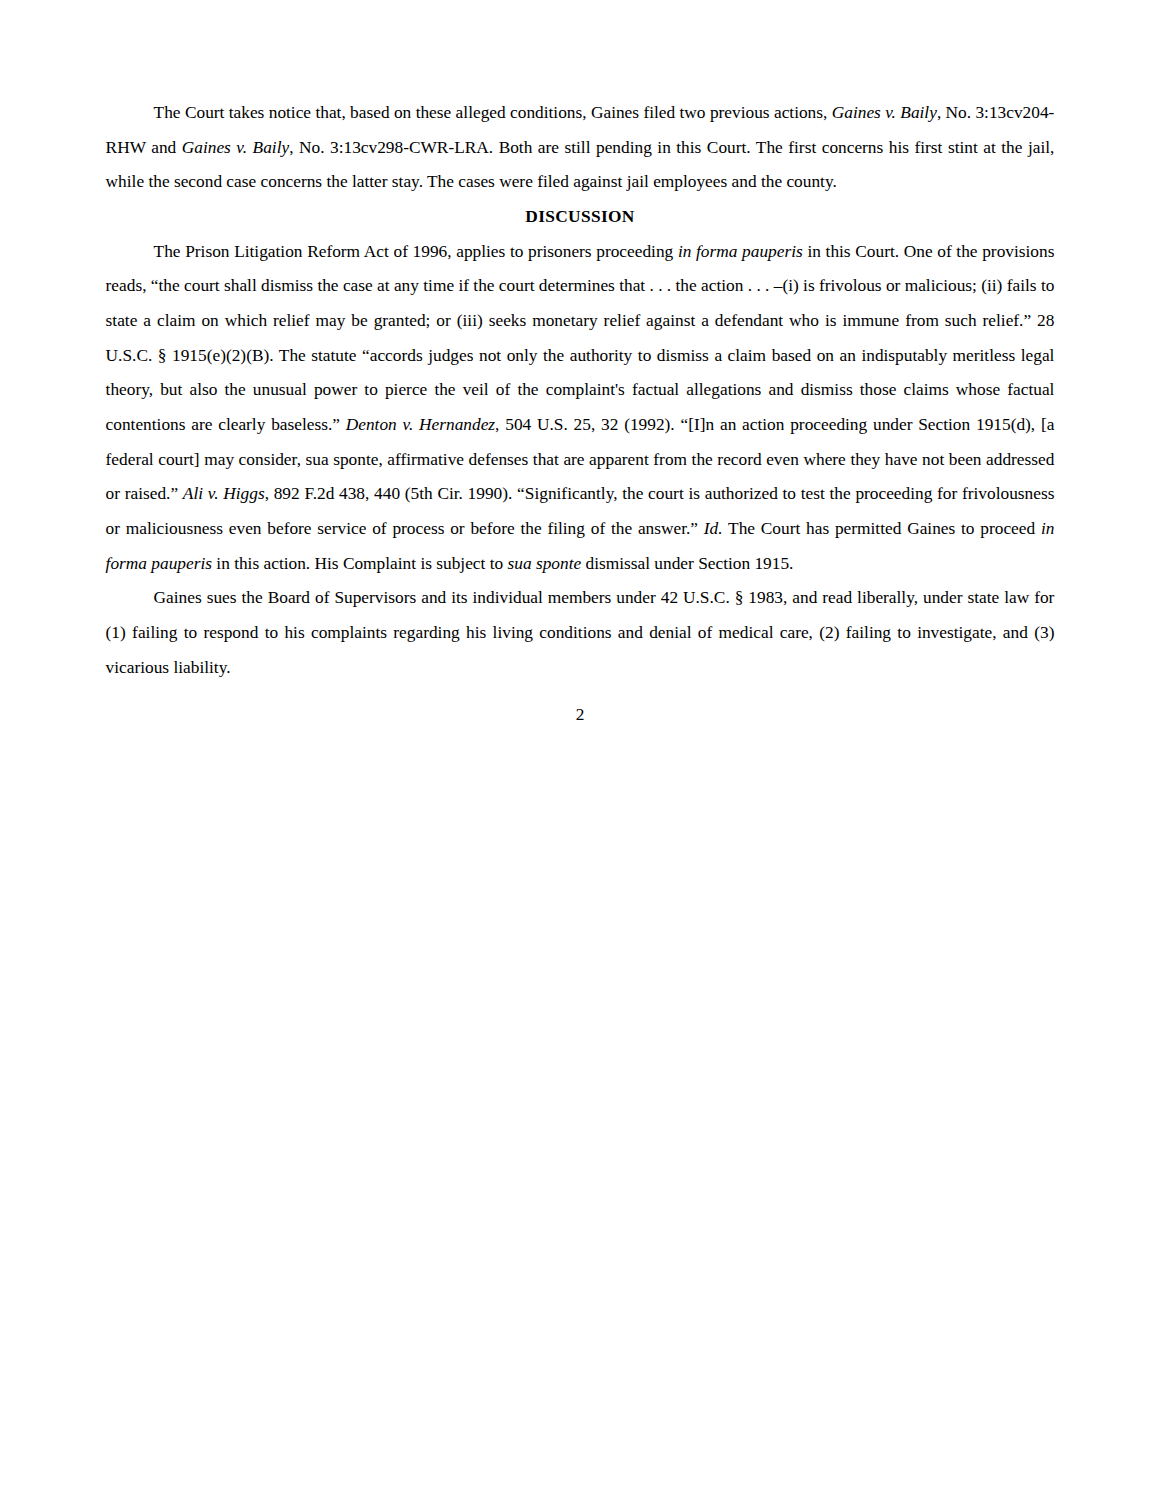The Court takes notice that, based on these alleged conditions, Gaines filed two previous actions, Gaines v. Baily, No. 3:13cv204-RHW and Gaines v. Baily, No. 3:13cv298-CWR-LRA. Both are still pending in this Court. The first concerns his first stint at the jail, while the second case concerns the latter stay. The cases were filed against jail employees and the county.
DISCUSSION
The Prison Litigation Reform Act of 1996, applies to prisoners proceeding in forma pauperis in this Court. One of the provisions reads, “the court shall dismiss the case at any time if the court determines that . . . the action . . . –(i) is frivolous or malicious; (ii) fails to state a claim on which relief may be granted; or (iii) seeks monetary relief against a defendant who is immune from such relief.” 28 U.S.C. § 1915(e)(2)(B). The statute “accords judges not only the authority to dismiss a claim based on an indisputably meritless legal theory, but also the unusual power to pierce the veil of the complaint's factual allegations and dismiss those claims whose factual contentions are clearly baseless.” Denton v. Hernandez, 504 U.S. 25, 32 (1992). “[I]n an action proceeding under Section 1915(d), [a federal court] may consider, sua sponte, affirmative defenses that are apparent from the record even where they have not been addressed or raised.” Ali v. Higgs, 892 F.2d 438, 440 (5th Cir. 1990). “Significantly, the court is authorized to test the proceeding for frivolousness or maliciousness even before service of process or before the filing of the answer.” Id. The Court has permitted Gaines to proceed in forma pauperis in this action. His Complaint is subject to sua sponte dismissal under Section 1915.
Gaines sues the Board of Supervisors and its individual members under 42 U.S.C. § 1983, and read liberally, under state law for (1) failing to respond to his complaints regarding his living conditions and denial of medical care, (2) failing to investigate, and (3) vicarious liability.
2